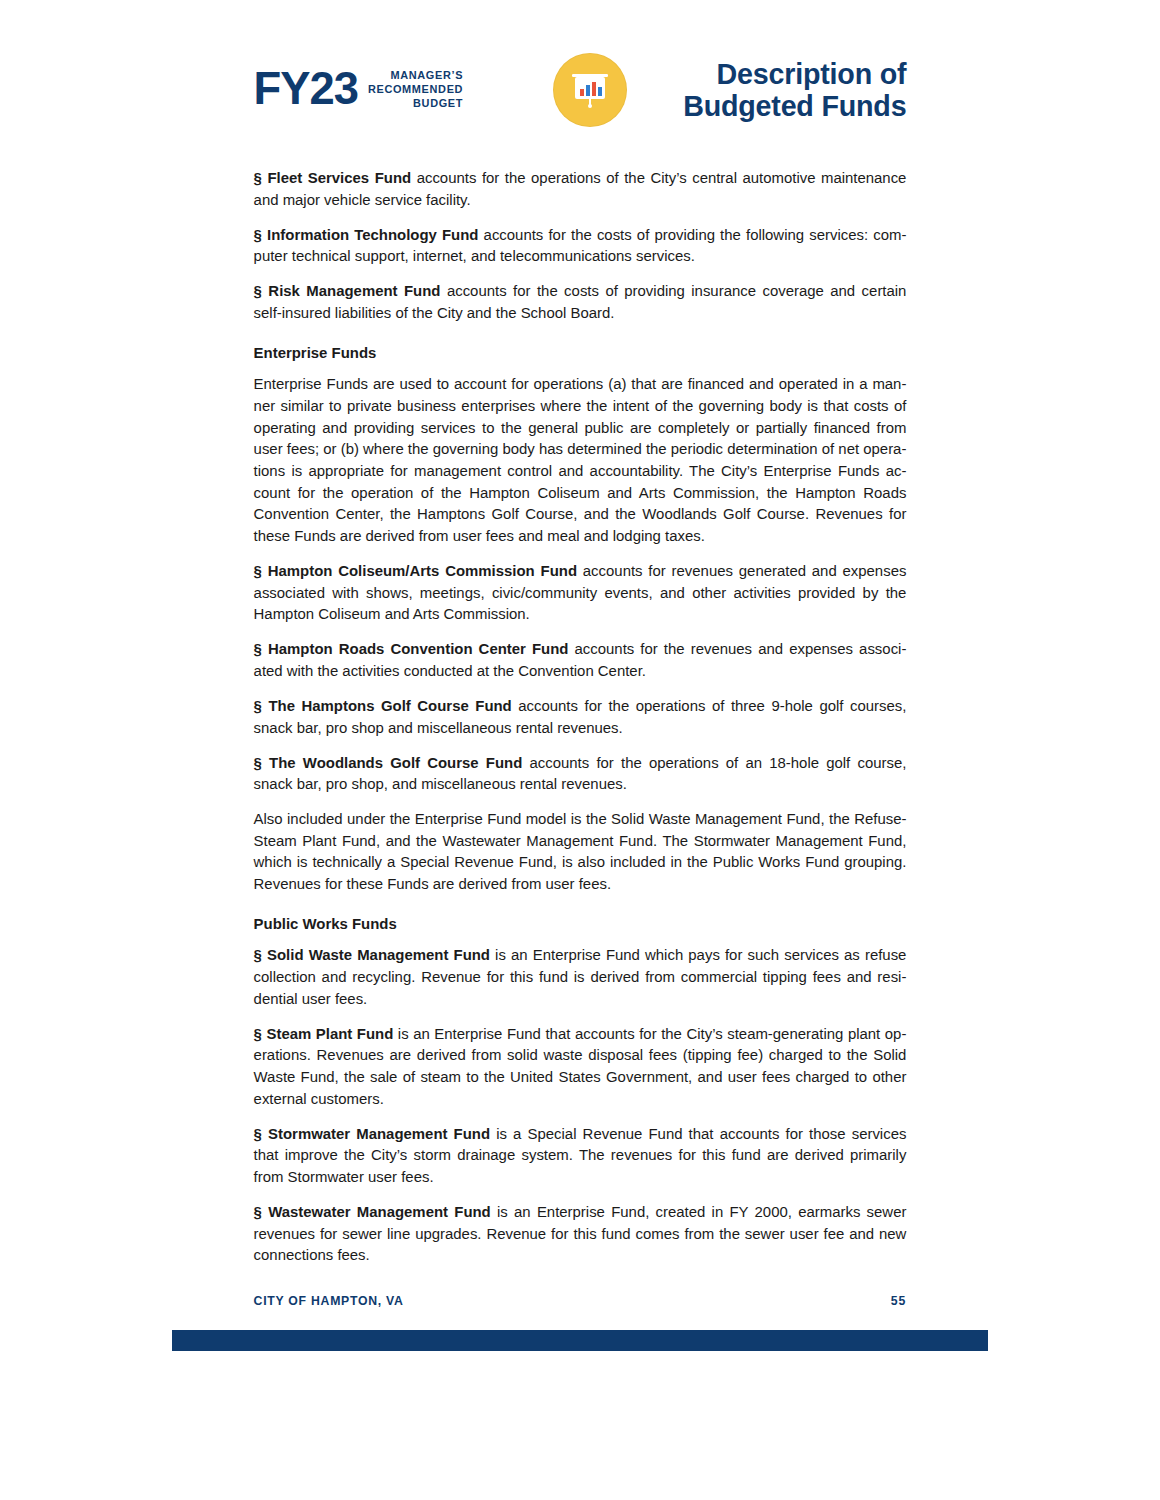FY23
Manager’s
Recommended
Budget
Description of
Budgeted Funds
§ Fleet Services Fund accounts for the operations of the City’s central automotive maintenance and major vehicle service facility.
§ Information Technology Fund accounts for the costs of providing the following services: computer technical support, internet, and telecommunications services.
§ Risk Management Fund accounts for the costs of providing insurance coverage and certain self-insured liabilities of the City and the School Board.
Enterprise Funds
Enterprise Funds are used to account for operations (a) that are financed and operated in a manner similar to private business enterprises where the intent of the governing body is that costs of operating and providing services to the general public are completely or partially financed from user fees; or (b) where the governing body has determined the periodic determination of net operations is appropriate for management control and accountability. The City’s Enterprise Funds account for the operation of the Hampton Coliseum and Arts Commission, the Hampton Roads Convention Center, the Hamptons Golf Course, and the Woodlands Golf Course. Revenues for these Funds are derived from user fees and meal and lodging taxes.
§ Hampton Coliseum/Arts Commission Fund accounts for revenues generated and expenses associated with shows, meetings, civic/community events, and other activities provided by the Hampton Coliseum and Arts Commission.
§ Hampton Roads Convention Center Fund accounts for the revenues and expenses associated with the activities conducted at the Convention Center.
§ The Hamptons Golf Course Fund accounts for the operations of three 9-hole golf courses, snack bar, pro shop and miscellaneous rental revenues.
§ The Woodlands Golf Course Fund accounts for the operations of an 18-hole golf course, snack bar, pro shop, and miscellaneous rental revenues.
Also included under the Enterprise Fund model is the Solid Waste Management Fund, the Refuse-Steam Plant Fund, and the Wastewater Management Fund. The Stormwater Management Fund, which is technically a Special Revenue Fund, is also included in the Public Works Fund grouping. Revenues for these Funds are derived from user fees.
Public Works Funds
§ Solid Waste Management Fund is an Enterprise Fund which pays for such services as refuse collection and recycling. Revenue for this fund is derived from commercial tipping fees and residential user fees.
§ Steam Plant Fund is an Enterprise Fund that accounts for the City’s steam-generating plant operations. Revenues are derived from solid waste disposal fees (tipping fee) charged to the Solid Waste Fund, the sale of steam to the United States Government, and user fees charged to other external customers.
§ Stormwater Management Fund is a Special Revenue Fund that accounts for those services that improve the City’s storm drainage system. The revenues for this fund are derived primarily from Stormwater user fees.
§ Wastewater Management Fund is an Enterprise Fund, created in FY 2000, earmarks sewer revenues for sewer line upgrades. Revenue for this fund comes from the sewer user fee and new connections fees.
City of Hampton, VA 55